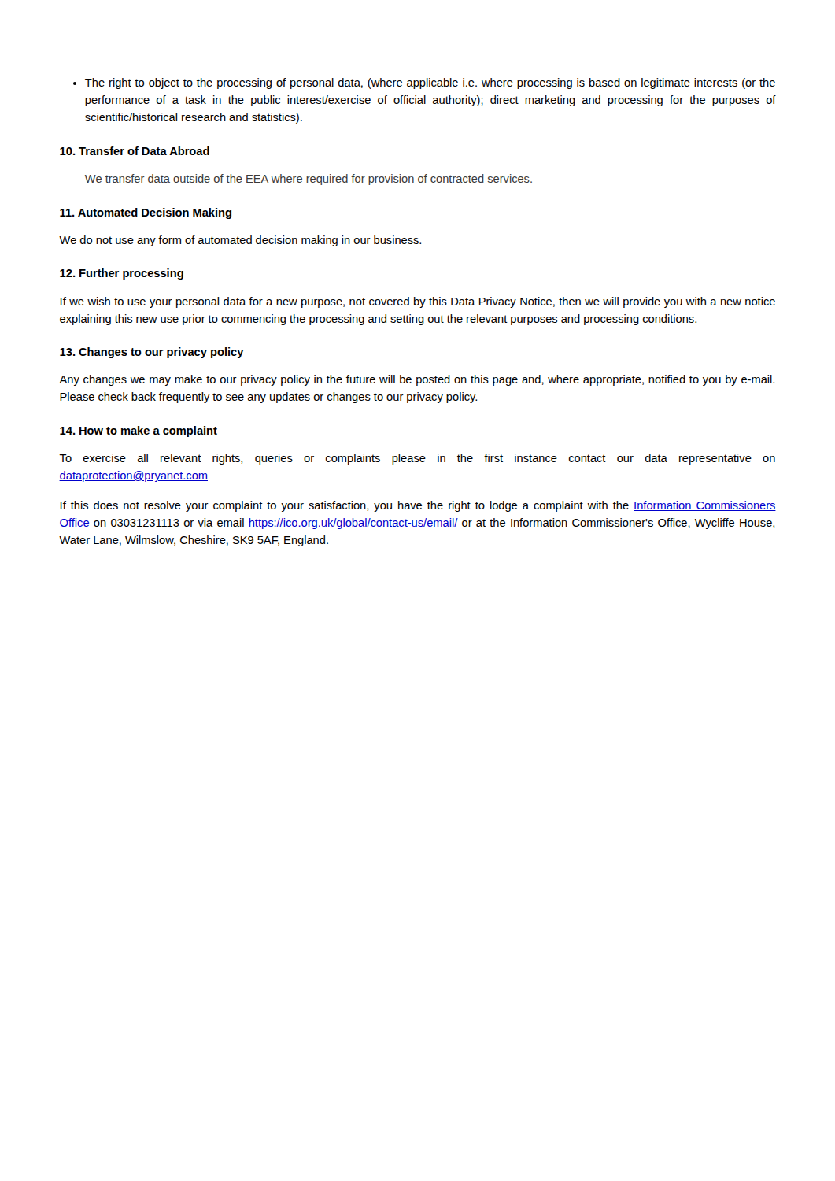The right to object to the processing of personal data, (where applicable i.e. where processing is based on legitimate interests (or the performance of a task in the public interest/exercise of official authority); direct marketing and processing for the purposes of scientific/historical research and statistics).
10. Transfer of Data Abroad
We transfer data outside of the EEA where required for provision of contracted services.
11. Automated Decision Making
We do not use any form of automated decision making in our business.
12. Further processing
If we wish to use your personal data for a new purpose, not covered by this Data Privacy Notice, then we will provide you with a new notice explaining this new use prior to commencing the processing and setting out the relevant purposes and processing conditions.
13. Changes to our privacy policy
Any changes we may make to our privacy policy in the future will be posted on this page and, where appropriate, notified to you by e-mail. Please check back frequently to see any updates or changes to our privacy policy.
14. How to make a complaint
To exercise all relevant rights, queries or complaints please in the first instance contact our data representative on dataprotection@pryanet.com
If this does not resolve your complaint to your satisfaction, you have the right to lodge a complaint with the Information Commissioners Office on 03031231113 or via email https://ico.org.uk/global/contact-us/email/ or at the Information Commissioner's Office, Wycliffe House, Water Lane, Wilmslow, Cheshire, SK9 5AF, England.